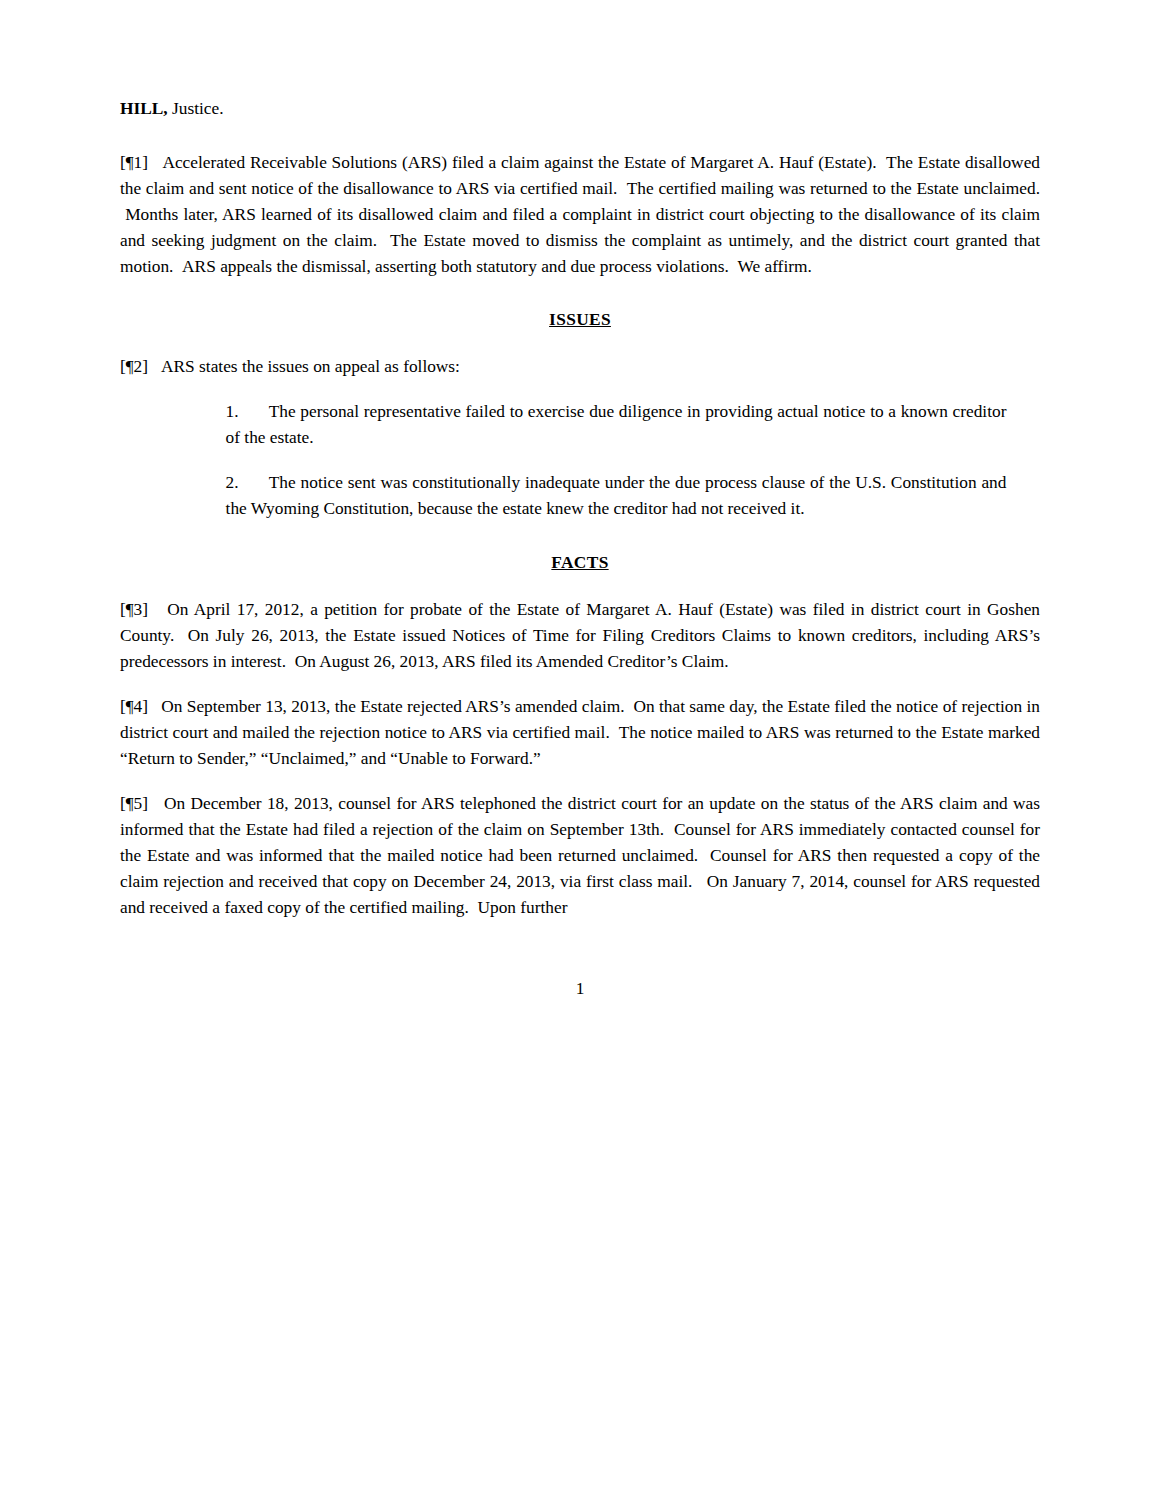HILL, Justice.
[¶1] Accelerated Receivable Solutions (ARS) filed a claim against the Estate of Margaret A. Hauf (Estate). The Estate disallowed the claim and sent notice of the disallowance to ARS via certified mail. The certified mailing was returned to the Estate unclaimed. Months later, ARS learned of its disallowed claim and filed a complaint in district court objecting to the disallowance of its claim and seeking judgment on the claim. The Estate moved to dismiss the complaint as untimely, and the district court granted that motion. ARS appeals the dismissal, asserting both statutory and due process violations. We affirm.
ISSUES
[¶2] ARS states the issues on appeal as follows:
1. The personal representative failed to exercise due diligence in providing actual notice to a known creditor of the estate.
2. The notice sent was constitutionally inadequate under the due process clause of the U.S. Constitution and the Wyoming Constitution, because the estate knew the creditor had not received it.
FACTS
[¶3] On April 17, 2012, a petition for probate of the Estate of Margaret A. Hauf (Estate) was filed in district court in Goshen County. On July 26, 2013, the Estate issued Notices of Time for Filing Creditors Claims to known creditors, including ARS’s predecessors in interest. On August 26, 2013, ARS filed its Amended Creditor’s Claim.
[¶4] On September 13, 2013, the Estate rejected ARS’s amended claim. On that same day, the Estate filed the notice of rejection in district court and mailed the rejection notice to ARS via certified mail. The notice mailed to ARS was returned to the Estate marked “Return to Sender,” “Unclaimed,” and “Unable to Forward.”
[¶5] On December 18, 2013, counsel for ARS telephoned the district court for an update on the status of the ARS claim and was informed that the Estate had filed a rejection of the claim on September 13th. Counsel for ARS immediately contacted counsel for the Estate and was informed that the mailed notice had been returned unclaimed. Counsel for ARS then requested a copy of the claim rejection and received that copy on December 24, 2013, via first class mail. On January 7, 2014, counsel for ARS requested and received a faxed copy of the certified mailing. Upon further
1